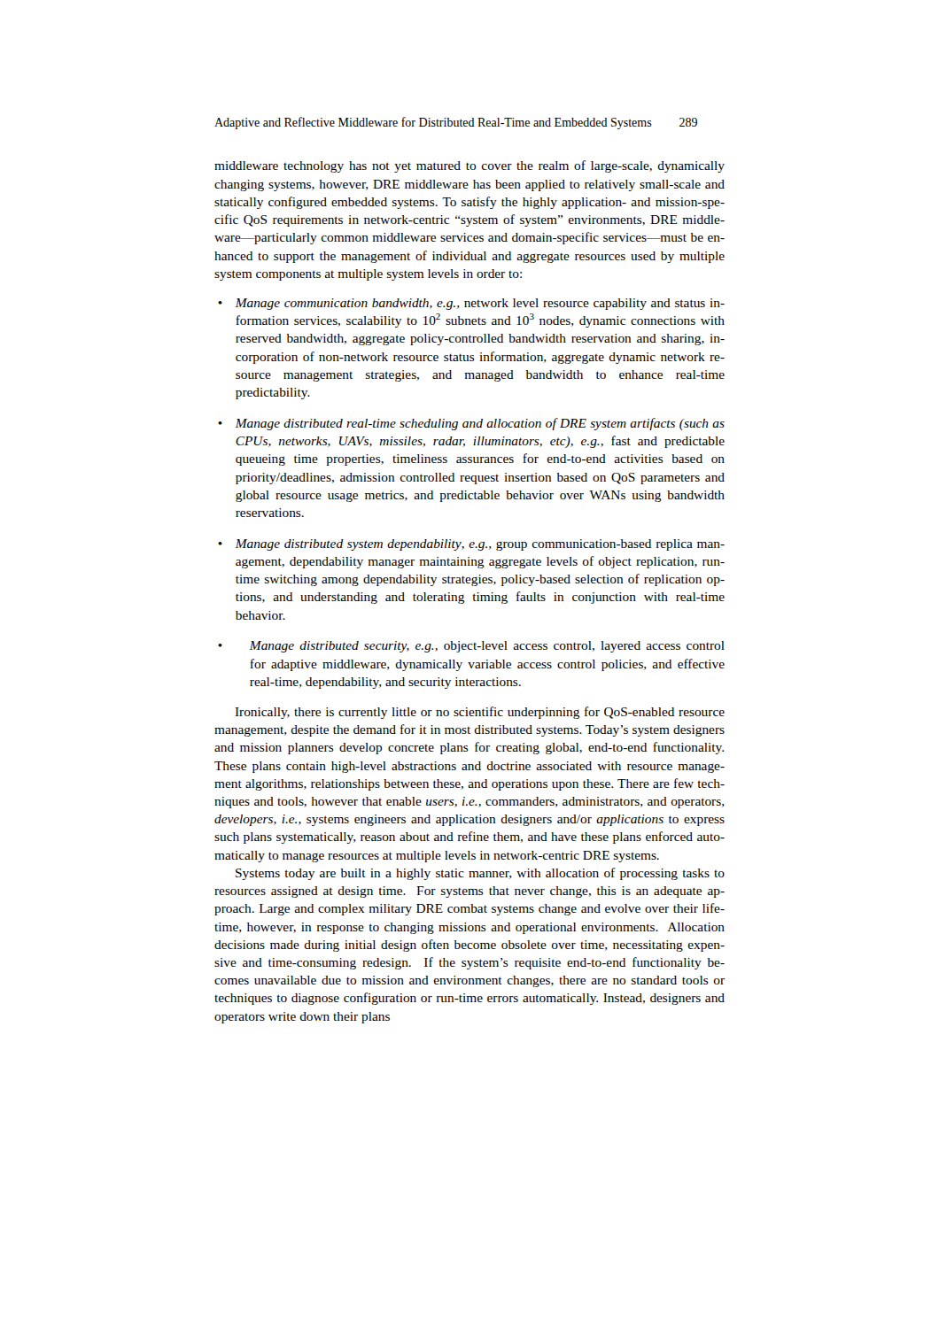Adaptive and Reflective Middleware for Distributed Real-Time and Embedded Systems289
middleware technology has not yet matured to cover the realm of large-scale, dynamically changing systems, however, DRE middleware has been applied to relatively small-scale and statically configured embedded systems. To satisfy the highly application- and mission-specific QoS requirements in network-centric “system of system” environments, DRE middleware—particularly common middleware services and domain-specific services—must be enhanced to support the management of individual and aggregate resources used by multiple system components at multiple system levels in order to:
Manage communication bandwidth, e.g., network level resource capability and status information services, scalability to 102 subnets and 103 nodes, dynamic connections with reserved bandwidth, aggregate policy-controlled bandwidth reservation and sharing, incorporation of non-network resource status information, aggregate dynamic network resource management strategies, and managed bandwidth to enhance real-time predictability.
Manage distributed real-time scheduling and allocation of DRE system artifacts (such as CPUs, networks, UAVs, missiles, radar, illuminators, etc), e.g., fast and predictable queueing time properties, timeliness assurances for end-to-end activities based on priority/deadlines, admission controlled request insertion based on QoS parameters and global resource usage metrics, and predictable behavior over WANs using bandwidth reservations.
Manage distributed system dependability, e.g., group communication-based replica management, dependability manager maintaining aggregate levels of object replication, run-time switching among dependability strategies, policy-based selection of replication options, and understanding and tolerating timing faults in conjunction with real-time behavior.
Manage distributed security, e.g., object-level access control, layered access control for adaptive middleware, dynamically variable access control policies, and effective real-time, dependability, and security interactions.
Ironically, there is currently little or no scientific underpinning for QoS-enabled resource management, despite the demand for it in most distributed systems. Today’s system designers and mission planners develop concrete plans for creating global, end-to-end functionality. These plans contain high-level abstractions and doctrine associated with resource management algorithms, relationships between these, and operations upon these. There are few techniques and tools, however that enable users, i.e., commanders, administrators, and operators, developers, i.e., systems engineers and application designers and/or applications to express such plans systematically, reason about and refine them, and have these plans enforced automatically to manage resources at multiple levels in network-centric DRE systems.
Systems today are built in a highly static manner, with allocation of processing tasks to resources assigned at design time. For systems that never change, this is an adequate approach. Large and complex military DRE combat systems change and evolve over their lifetime, however, in response to changing missions and operational environments. Allocation decisions made during initial design often become obsolete over time, necessitating expensive and time-consuming redesign. If the system’s requisite end-to-end functionality becomes unavailable due to mission and environment changes, there are no standard tools or techniques to diagnose configuration or run-time errors automatically. Instead, designers and operators write down their plans